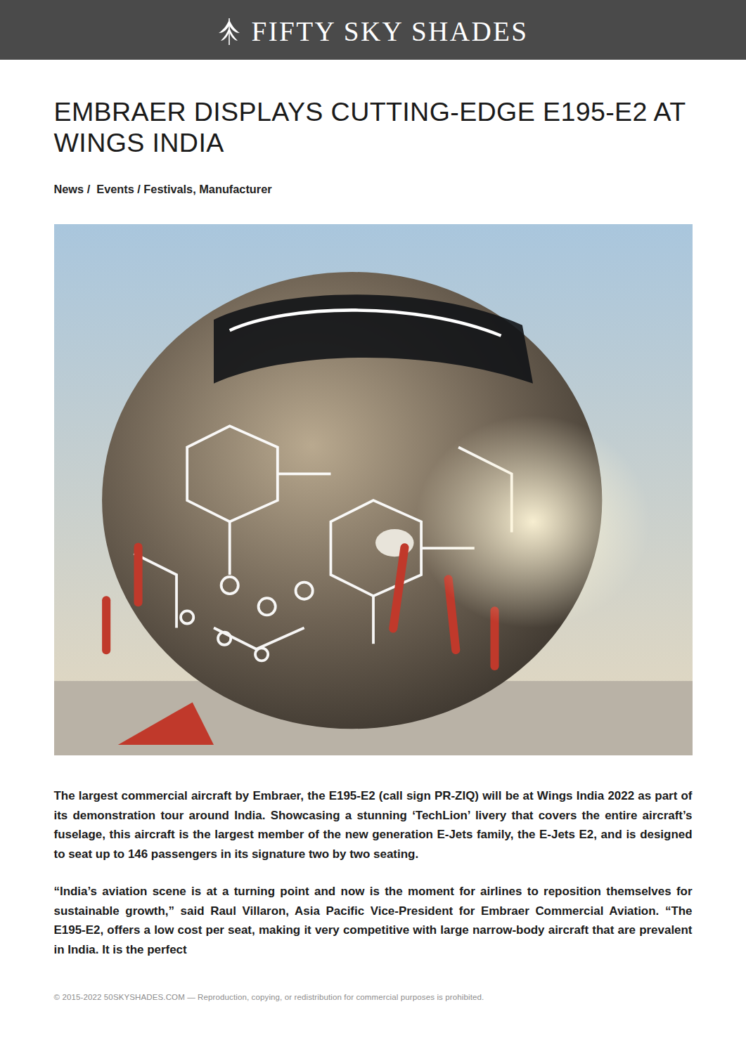FIFTY SKY SHADES
Embraer displays cutting-edge E195-E2 at Wings India
News / Events / Festivals, Manufacturer
The largest commercial aircraft by Embraer, the E195-E2 (call sign PR-ZIQ) will be at Wings India 2022 as part of its demonstration tour around India. Showcasing a stunning ‘TechLion’ livery that covers the entire aircraft’s fuselage, this aircraft is the largest member of the new generation E-Jets family, the E-Jets E2, and is designed to seat up to 146 passengers in its signature two by two seating.
“India’s aviation scene is at a turning point and now is the moment for airlines to reposition themselves for sustainable growth,” said Raul Villaron, Asia Pacific Vice-President for Embraer Commercial Aviation. “The E195-E2, offers a low cost per seat, making it very competitive with large narrow-body aircraft that are prevalent in India. It is the perfect
© 2015-2022 50SKYSHADES.COM — Reproduction, copying, or redistribution for commercial purposes is prohibited.